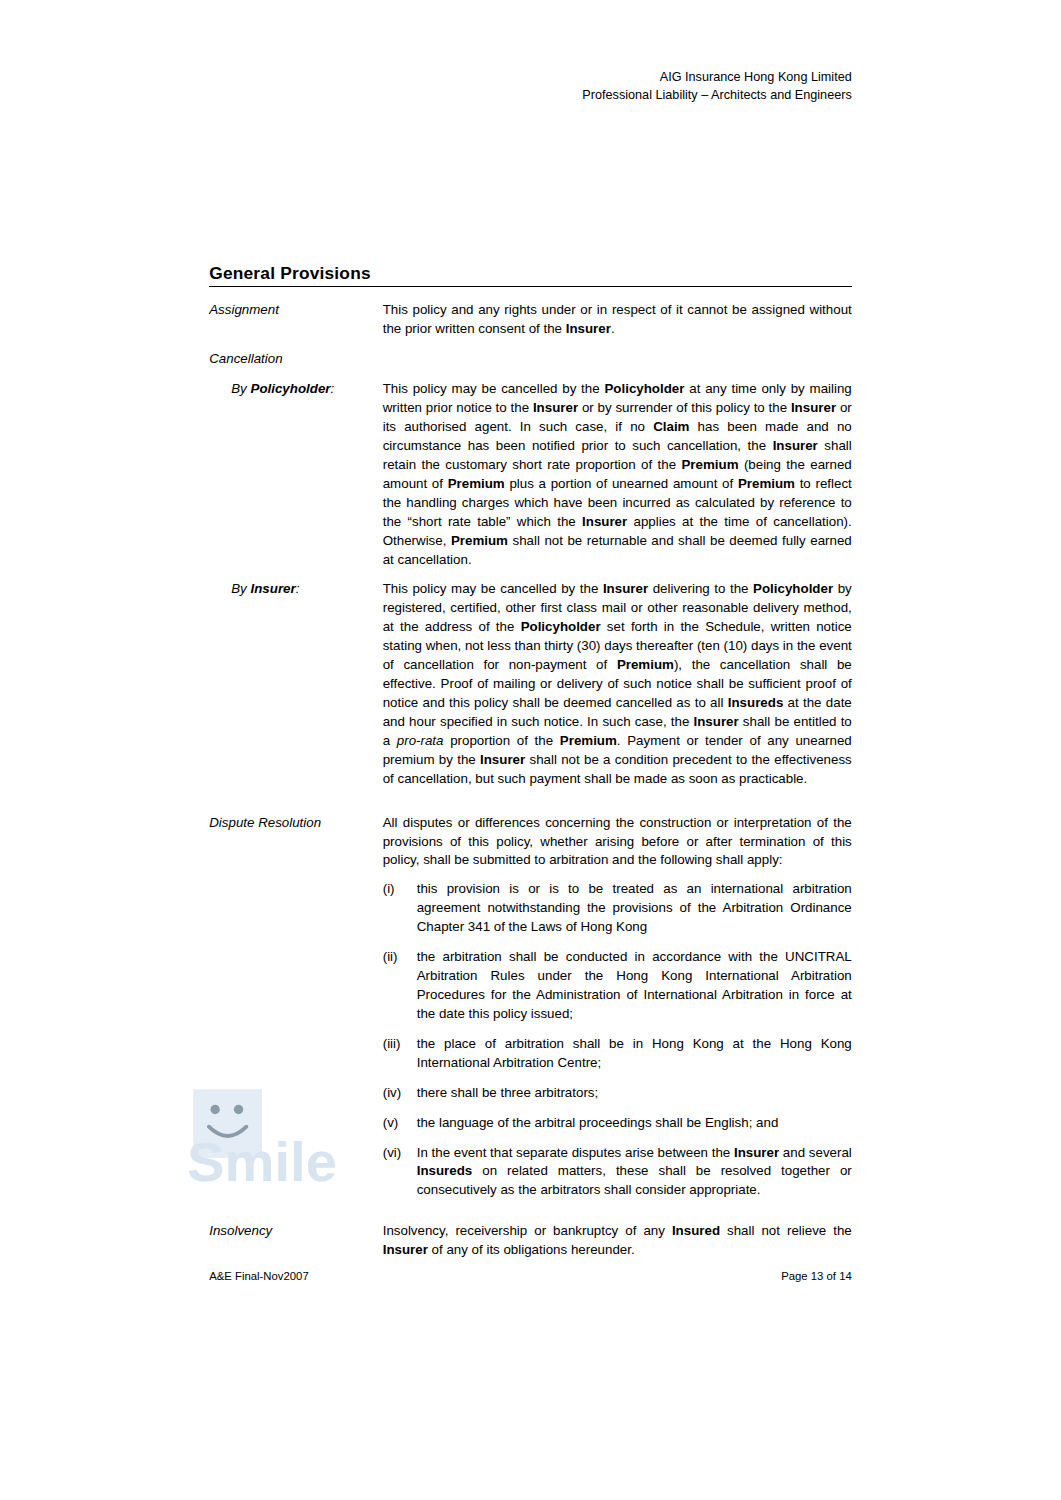Smile
AIG Insurance Hong Kong Limited
Professional Liability – Architects and Engineers
General Provisions
| Assignment | This policy and any rights under or in respect of it cannot be assigned without the prior written consent of the Insurer . |
| Cancellation | |
| By Policyholder : | This policy may be cancelled by the Policyholder at any time only by mailing written prior notice to the Insurer or by surrender of this policy to the Insurer or its authorised agent. In such case, if no Claim has been made and no circumstance has been notified prior to such cancellation, the Insurer shall retain the customary short rate proportion of the Premium (being the earned amount of Premium plus a portion of unearned amount of Premium to reflect the handling charges which have been incurred as calculated by reference to the “short rate table” which the Insurer applies at the time of cancellation). Otherwise, Premium shall not be returnable and shall be deemed fully earned at cancellation. |
| By Insurer : | This policy may be cancelled by the Insurer delivering to the Policyholder by registered, certified, other first class mail or other reasonable delivery method, at the address of the Policyholder set forth in the Schedule, written notice stating when, not less than thirty (30) days thereafter (ten (10) days in the event of cancellation for non-payment of Premium ), the cancellation shall be effective. Proof of mailing or delivery of such notice shall be sufficient proof of notice and this policy shall be deemed cancelled as to all Insureds at the date and hour specified in such notice. In such case, the Insurer shall be entitled to a pro-rata proportion of the Premium . Payment or tender of any unearned premium by the Insurer shall not be a condition precedent to the effectiveness of cancellation, but such payment shall be made as soon as practicable. |
| Dispute Resolution | All disputes or differences concerning the construction or interpretation of the provisions of this policy, whether arising before or after termination of this policy, shall be submitted to arbitration and the following shall apply: / (i) / this provision is or is to be treated as an international arbitration agreement notwithstanding the provisions of the Arbitration Ordinance Chapter 341 of the Laws of Hong Kong / / (ii) / the arbitration shall be conducted in accordance with the UNCITRAL Arbitration Rules under the Hong Kong International Arbitration Procedures for the Administration of International Arbitration in force at the date this policy issued; / / (iii) / the place of arbitration shall be in Hong Kong at the Hong Kong International Arbitration Centre; / / (iv) / there shall be three arbitrators; / / (v) / the language of the arbitral proceedings shall be English; and / / (vi) / In the event that separate disputes arise between the Insurer and several Insureds on related matters, these shall be resolved together or consecutively as the arbitrators shall consider appropriate. / |
| Insolvency | Insolvency, receivership or bankruptcy of any Insured shall not relieve the Insurer of any of its obligations hereunder. |
A&E Final-Nov2007 Page 13 of 14